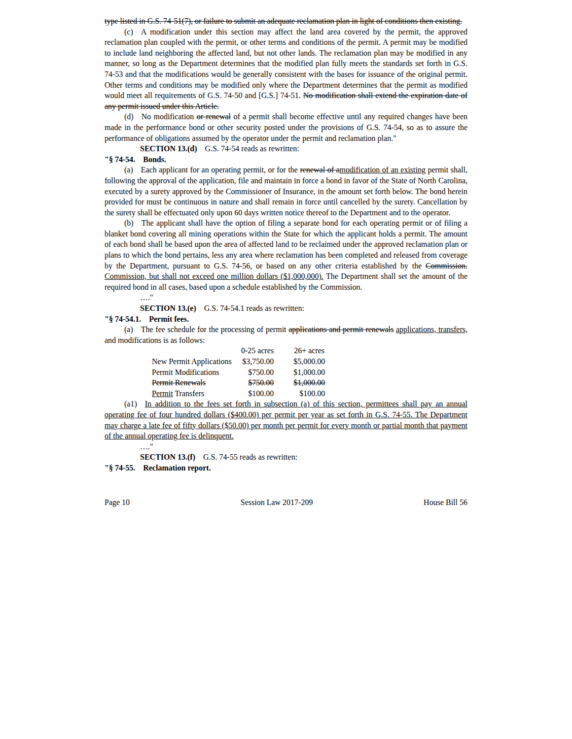type listed in G.S. 74-51(7), or failure to submit an adequate reclamation plan in light of conditions then existing.
(c) A modification under this section may affect the land area covered by the permit, the approved reclamation plan coupled with the permit, or other terms and conditions of the permit. A permit may be modified to include land neighboring the affected land, but not other lands. The reclamation plan may be modified in any manner, so long as the Department determines that the modified plan fully meets the standards set forth in G.S. 74-53 and that the modifications would be generally consistent with the bases for issuance of the original permit. Other terms and conditions may be modified only where the Department determines that the permit as modified would meet all requirements of G.S. 74-50 and [G.S.] 74-51. No modification shall extend the expiration date of any permit issued under this Article.
(d) No modification or renewal of a permit shall become effective until any required changes have been made in the performance bond or other security posted under the provisions of G.S. 74-54, so as to assure the performance of obligations assumed by the operator under the permit and reclamation plan."
SECTION 13.(d) G.S. 74-54 reads as rewritten:
"§ 74-54. Bonds.
(a) Each applicant for an operating permit, or for the renewal of a modification of an existing permit shall, following the approval of the application, file and maintain in force a bond in favor of the State of North Carolina, executed by a surety approved by the Commissioner of Insurance, in the amount set forth below. The bond herein provided for must be continuous in nature and shall remain in force until cancelled by the surety. Cancellation by the surety shall be effectuated only upon 60 days written notice thereof to the Department and to the operator.
(b) The applicant shall have the option of filing a separate bond for each operating permit or of filing a blanket bond covering all mining operations within the State for which the applicant holds a permit. The amount of each bond shall be based upon the area of affected land to be reclaimed under the approved reclamation plan or plans to which the bond pertains, less any area where reclamation has been completed and released from coverage by the Department, pursuant to G.S. 74-56, or based on any other criteria established by the Commission. Commission, but shall not exceed one million dollars ($1,000,000). The Department shall set the amount of the required bond in all cases, based upon a schedule established by the Commission.
…."
SECTION 13.(e) G.S. 74-54.1 reads as rewritten:
"§ 74-54.1. Permit fees.
(a) The fee schedule for the processing of permit applications and permit renewals applications, transfers, and modifications is as follows:
| | 0-25 acres | 26+ acres |
| New Permit Applications | $3,750.00 | $5,000.00 |
| Permit Modifications | $750.00 | $1,000.00 |
| Permit Renewals | $750.00 | $1,000.00 |
| Permit Transfers | $100.00 | $100.00 |
(a1) In addition to the fees set forth in subsection (a) of this section, permittees shall pay an annual operating fee of four hundred dollars ($400.00) per permit per year as set forth in G.S. 74-55. The Department may charge a late fee of fifty dollars ($50.00) per month per permit for every month or partial month that payment of the annual operating fee is delinquent.
…."
SECTION 13.(f) G.S. 74-55 reads as rewritten:
"§ 74-55. Reclamation report.
Page 10 Session Law 2017-209 House Bill 56